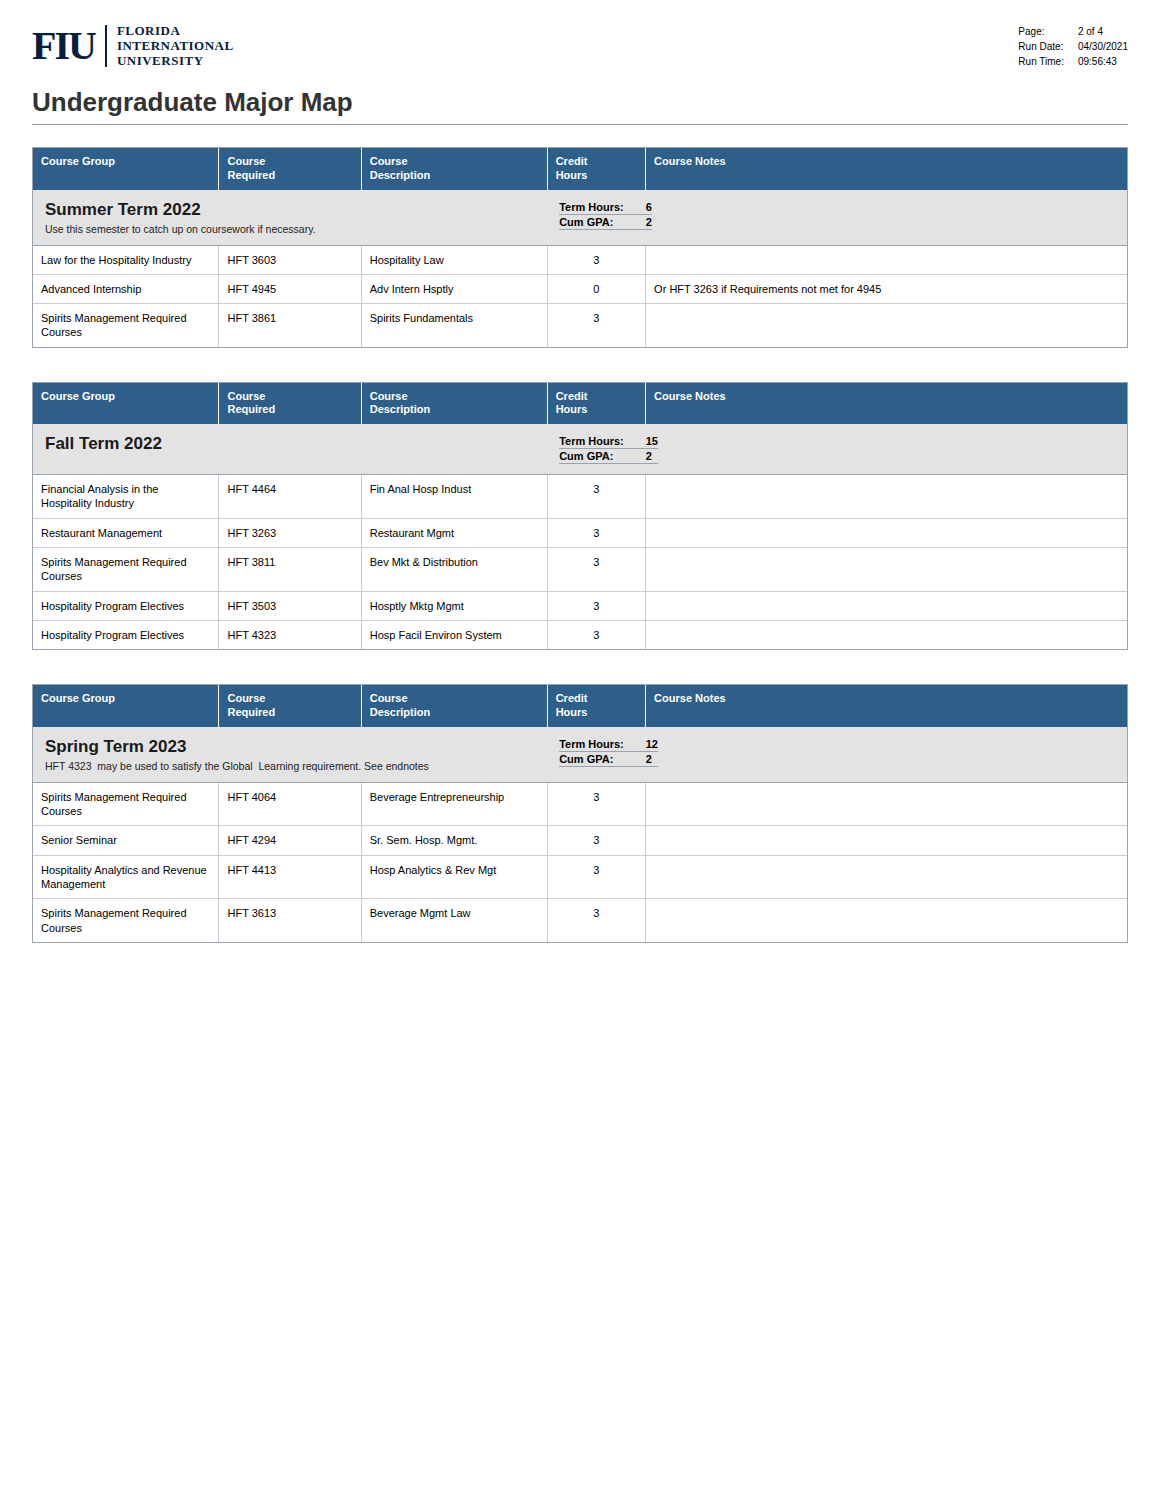FIU
FLORIDA
INTERNATIONAL
UNIVERSITY
| Page: | 2 of 4 |
| Run Date: | 04/30/2021 |
| Run Time: | 09:56:43 |
Undergraduate Major Map
| Summer Term 2022 Use this semester to catch up on coursework if necessary. | / Term Hours: / 6 / / Cum GPA: / 2 / |
| Course Group | Course Required | Course Description | Credit Hours | Course Notes |
| Law for the Hospitality Industry | HFT 3603 | Hospitality Law | 3 | |
| Advanced Internship | HFT 4945 | Adv Intern Hsptly | 0 | Or HFT 3263 if Requirements not met for 4945 |
| Spirits Management Required Courses | HFT 3861 | Spirits Fundamentals | 3 | |
| Fall Term 2022 | / Term Hours: / 15 / / Cum GPA: / 2 / |
| Course Group | Course Required | Course Description | Credit Hours | Course Notes |
| Financial Analysis in the Hospitality Industry | HFT 4464 | Fin Anal Hosp Indust | 3 | |
| Restaurant Management | HFT 3263 | Restaurant Mgmt | 3 | |
| Spirits Management Required Courses | HFT 3811 | Bev Mkt & Distribution | 3 | |
| Hospitality Program Electives | HFT 3503 | Hosptly Mktg Mgmt | 3 | |
| Hospitality Program Electives | HFT 4323 | Hosp Facil Environ System | 3 | |
| Spring Term 2023 HFT 4323 may be used to satisfy the Global Learning requirement. See endnotes | / Term Hours: / 12 / / Cum GPA: / 2 / |
| Course Group | Course Required | Course Description | Credit Hours | Course Notes |
| Spirits Management Required Courses | HFT 4064 | Beverage Entrepreneurship | 3 | |
| Senior Seminar | HFT 4294 | Sr. Sem. Hosp. Mgmt. | 3 | |
| Hospitality Analytics and Revenue Management | HFT 4413 | Hosp Analytics & Rev Mgt | 3 | |
| Spirits Management Required Courses | HFT 3613 | Beverage Mgmt Law | 3 | |